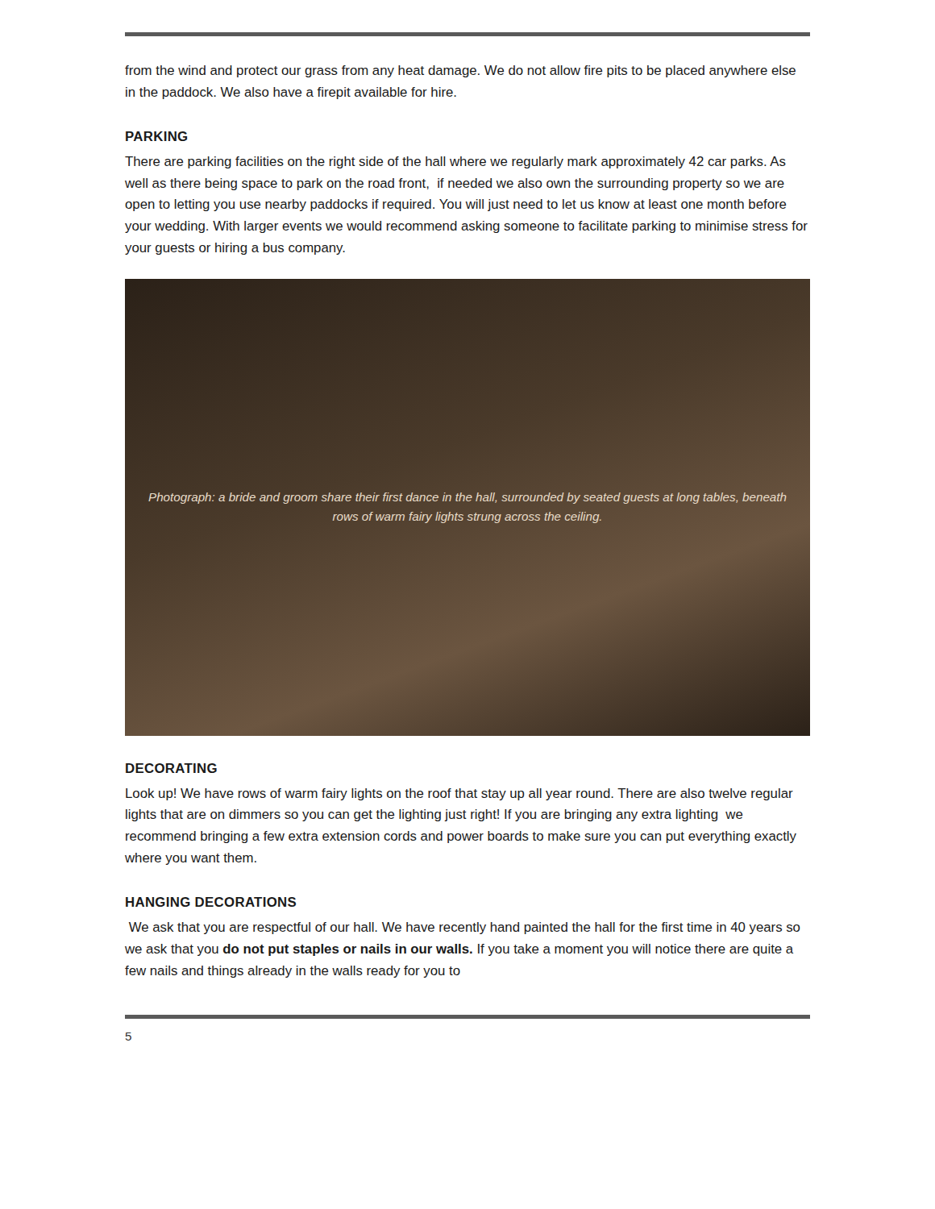from the wind and protect our grass from any heat damage. We do not allow fire pits to be placed anywhere else in the paddock. We also have a firepit available for hire.
Parking
There are parking facilities on the right side of the hall where we regularly mark approximately 42 car parks. As well as there being space to park on the road front, if needed we also own the surrounding property so we are open to letting you use nearby paddocks if required. You will just need to let us know at least one month before your wedding. With larger events we would recommend asking someone to facilitate parking to minimise stress for your guests or hiring a bus company.
Photograph: a bride and groom share their first dance in the hall, surrounded by seated guests at long tables, beneath rows of warm fairy lights strung across the ceiling.
Decorating
Look up! We have rows of warm fairy lights on the roof that stay up all year round. There are also twelve regular lights that are on dimmers so you can get the lighting just right! If you are bringing any extra lighting we recommend bringing a few extra extension cords and power boards to make sure you can put everything exactly where you want them.
Hanging Decorations
We ask that you are respectful of our hall. We have recently hand painted the hall for the first time in 40 years so we ask that you do not put staples or nails in our walls. If you take a moment you will notice there are quite a few nails and things already in the walls ready for you to
5